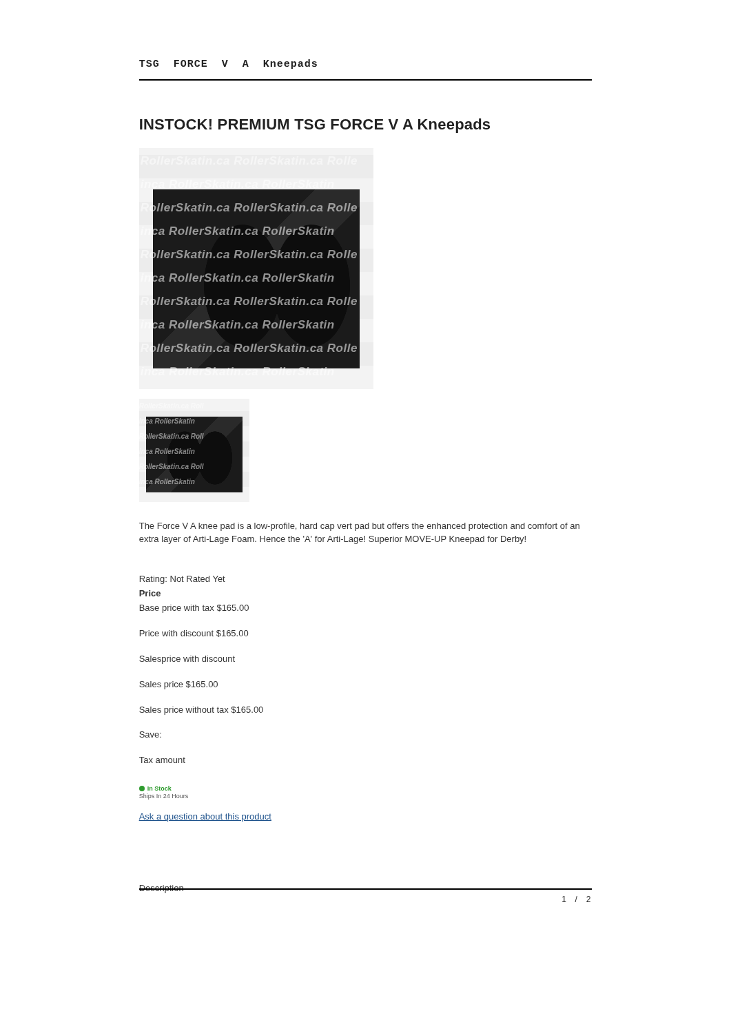TSG FORCE V A Kneepads
INSTOCK! PREMIUM TSG FORCE V A Kneepads
RollerSkatin.ca RollerSkatin.ca Rolle
inca RollerSkatin.ca RollerSkatin
RollerSkatin.ca RollerSkatin.ca Rolle
inca RollerSkatin.ca RollerSkatin
RollerSkatin.ca RollerSkatin.ca Rolle
inca RollerSkatin.ca RollerSkatin
RollerSkatin.ca RollerSkatin.ca Rolle
inca RollerSkatin.ca RollerSkatin
RollerSkatin.ca RollerSkatin.ca Rolle
inca RollerSkatin.ca RollerSkatin
RollerSkatin.ca Roll
inca RollerSkatin
RollerSkatin.ca Roll
inca RollerSkatin
RollerSkatin.ca Roll
inca RollerSkatin
The Force V A knee pad is a low-profile, hard cap vert pad but offers the enhanced protection and comfort of an extra layer of Arti-Lage Foam. Hence the 'A' for Arti-Lage! Superior MOVE-UP Kneepad for Derby!
Rating: Not Rated Yet
Price
Base price with tax $165.00
Price with discount $165.00
Salesprice with discount
Sales price $165.00
Sales price without tax $165.00
Save:
Tax amount
In Stock
Ships In 24 Hours
Ask a question about this product
Description
1 / 2